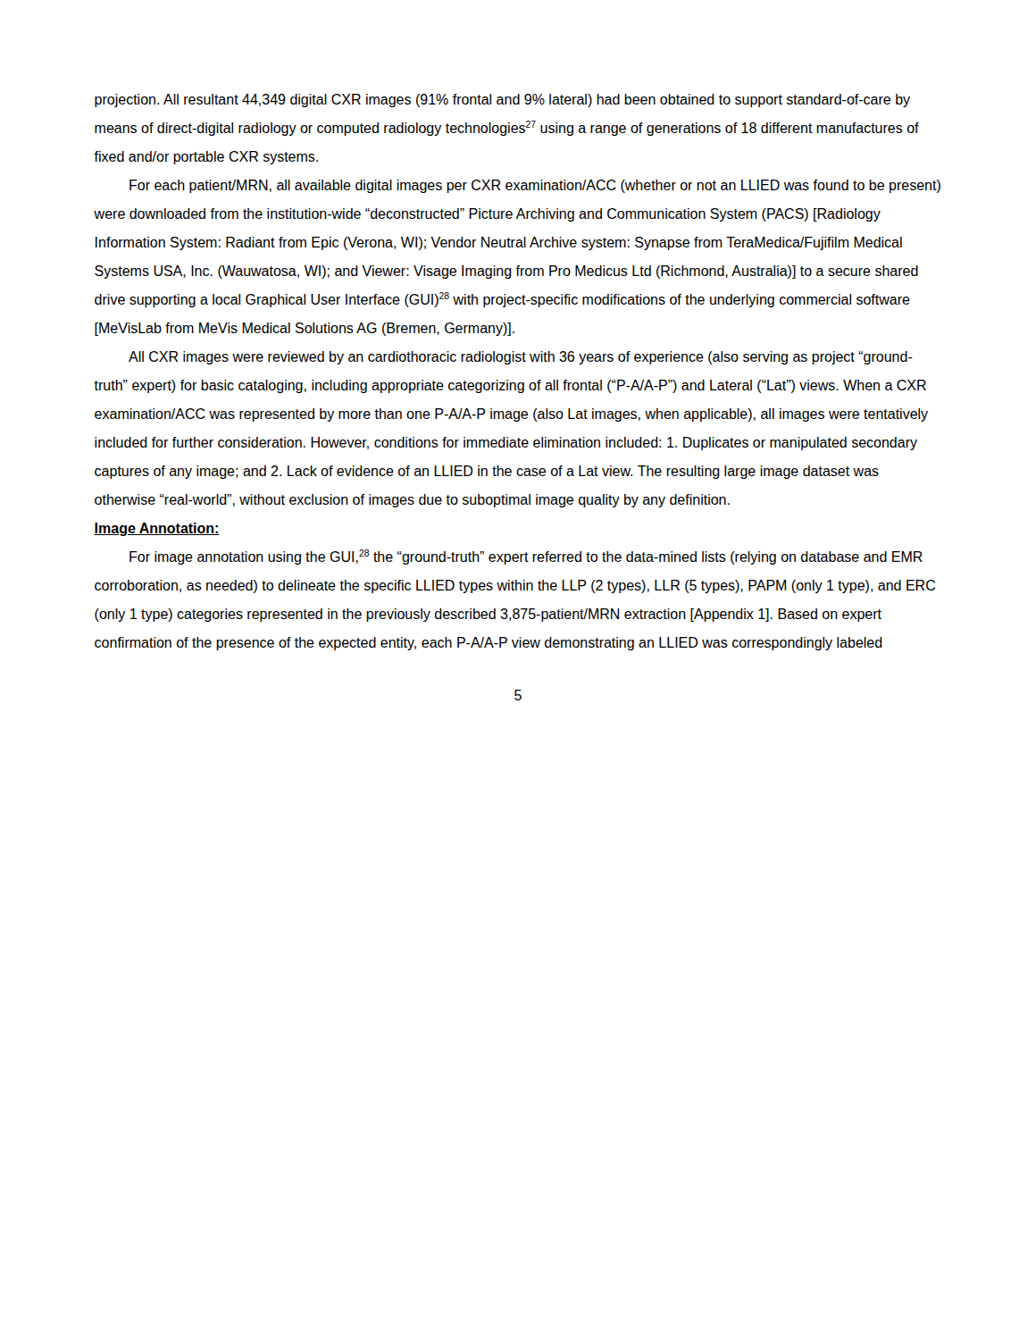projection. All resultant 44,349 digital CXR images (91% frontal and 9% lateral) had been obtained to support standard-of-care by means of direct-digital radiology or computed radiology technologies27 using a range of generations of 18 different manufactures of fixed and/or portable CXR systems.
For each patient/MRN, all available digital images per CXR examination/ACC (whether or not an LLIED was found to be present) were downloaded from the institution-wide “deconstructed” Picture Archiving and Communication System (PACS) [Radiology Information System: Radiant from Epic (Verona, WI); Vendor Neutral Archive system: Synapse from TeraMedica/Fujifilm Medical Systems USA, Inc. (Wauwatosa, WI); and Viewer: Visage Imaging from Pro Medicus Ltd (Richmond, Australia)] to a secure shared drive supporting a local Graphical User Interface (GUI)28 with project-specific modifications of the underlying commercial software [MeVisLab from MeVis Medical Solutions AG (Bremen, Germany)].
All CXR images were reviewed by an cardiothoracic radiologist with 36 years of experience (also serving as project “ground-truth” expert) for basic cataloging, including appropriate categorizing of all frontal (“P-A/A-P”) and Lateral (“Lat”) views. When a CXR examination/ACC was represented by more than one P-A/A-P image (also Lat images, when applicable), all images were tentatively included for further consideration. However, conditions for immediate elimination included: 1. Duplicates or manipulated secondary captures of any image; and 2. Lack of evidence of an LLIED in the case of a Lat view. The resulting large image dataset was otherwise “real-world”, without exclusion of images due to suboptimal image quality by any definition.
Image Annotation:
For image annotation using the GUI,28 the “ground-truth” expert referred to the data-mined lists (relying on database and EMR corroboration, as needed) to delineate the specific LLIED types within the LLP (2 types), LLR (5 types), PAPM (only 1 type), and ERC (only 1 type) categories represented in the previously described 3,875-patient/MRN extraction [Appendix 1]. Based on expert confirmation of the presence of the expected entity, each P-A/A-P view demonstrating an LLIED was correspondingly labeled
5